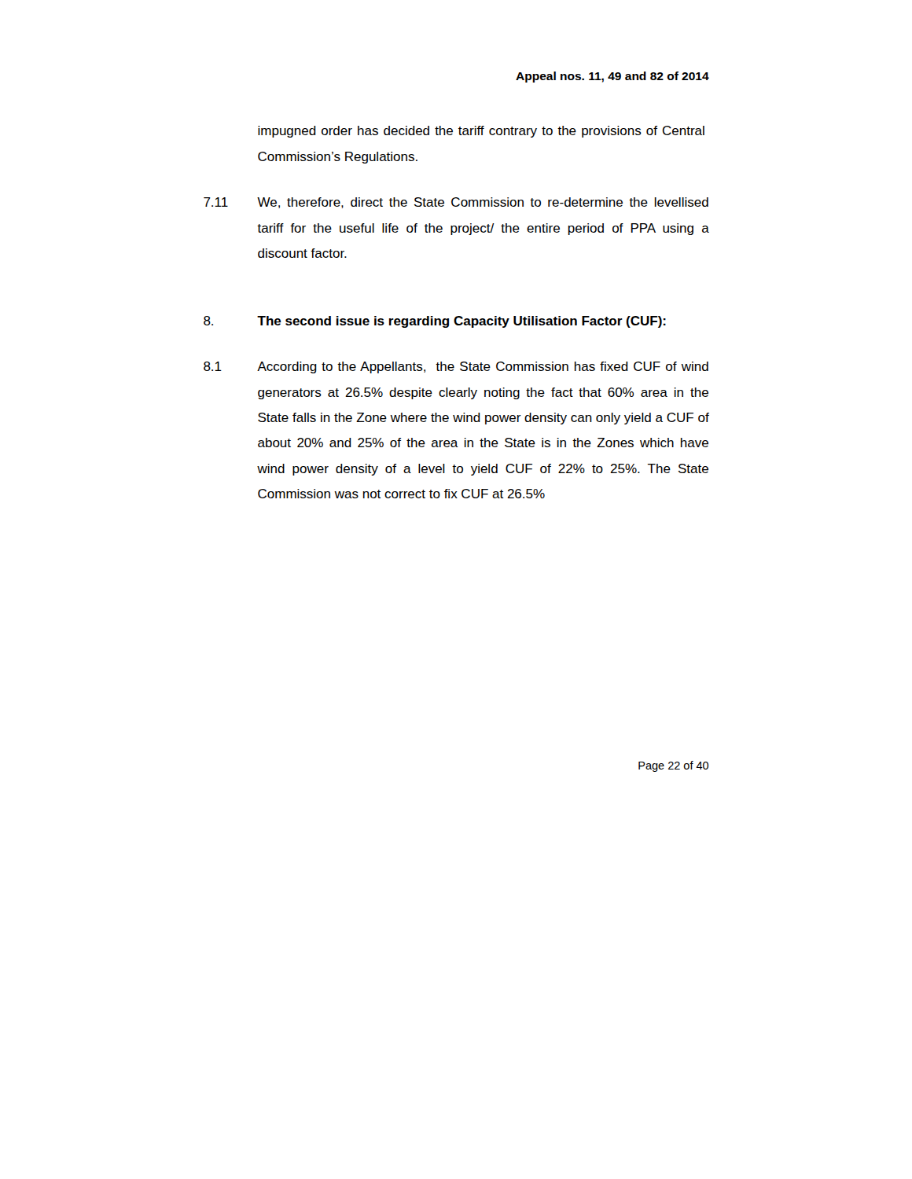Appeal nos. 11, 49 and 82 of 2014
impugned order has decided the tariff contrary to the provisions of Central Commission’s Regulations.
7.11
We, therefore, direct the State Commission to re-determine the levellised tariff for the useful life of the project/ the entire period of PPA using a discount factor.
8.
The second issue is regarding Capacity Utilisation Factor (CUF):
8.1
According to the Appellants, the State Commission has fixed CUF of wind generators at 26.5% despite clearly noting the fact that 60% area in the State falls in the Zone where the wind power density can only yield a CUF of about 20% and 25% of the area in the State is in the Zones which have wind power density of a level to yield CUF of 22% to 25%. The State Commission was not correct to fix CUF at 26.5%
Page 22 of 40